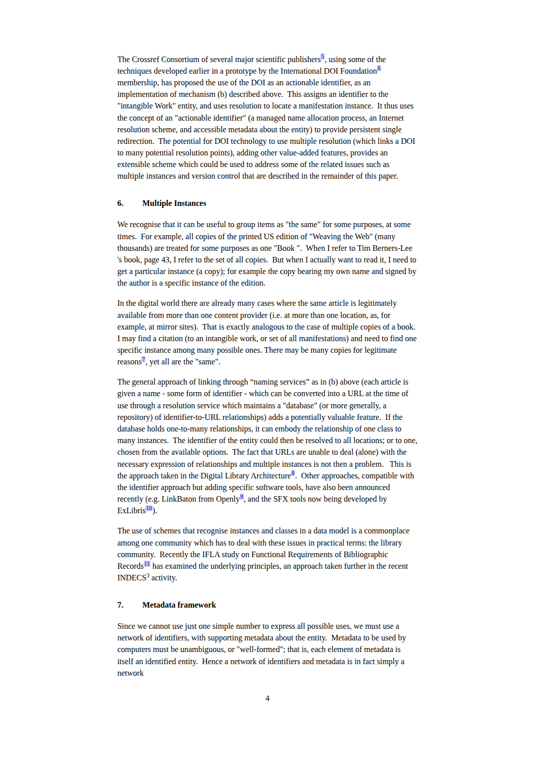The Crossref Consortium of several major scientific publishers5, using some of the techniques developed earlier in a prototype by the International DOI Foundation6 membership, has proposed the use of the DOI as an actionable identifier, as an implementation of mechanism (b) described above. This assigns an identifier to the "intangible Work" entity, and uses resolution to locate a manifestation instance. It thus uses the concept of an "actionable identifier" (a managed name allocation process, an Internet resolution scheme, and accessible metadata about the entity) to provide persistent single redirection. The potential for DOI technology to use multiple resolution (which links a DOI to many potential resolution points), adding other value-added features, provides an extensible scheme which could be used to address some of the related issues such as multiple instances and version control that are described in the remainder of this paper.
6. Multiple Instances
We recognise that it can be useful to group items as "the same" for some purposes, at some times. For example, all copies of the printed US edition of "Weaving the Web" (many thousands) are treated for some purposes as one "Book ". When I refer to Tim Berners-Lee 's book, page 43, I refer to the set of all copies. But when I actually want to read it, I need to get a particular instance (a copy); for example the copy bearing my own name and signed by the author is a specific instance of the edition.
In the digital world there are already many cases where the same article is legitimately available from more than one content provider (i.e. at more than one location, as, for example, at mirror sites). That is exactly analogous to the case of multiple copies of a book. I may find a citation (to an intangible work, or set of all manifestations) and need to find one specific instance among many possible ones. There may be many copies for legitimate reasons7, yet all are the "same".
The general approach of linking through “naming services” as in (b) above (each article is given a name - some form of identifier - which can be converted into a URL at the time of use through a resolution service which maintains a "database" (or more generally, a repository) of identifier-to-URL relationships) adds a potentially valuable feature. If the database holds one-to-many relationships, it can embody the relationship of one class to many instances. The identifier of the entity could then be resolved to all locations; or to one, chosen from the available options. The fact that URLs are unable to deal (alone) with the necessary expression of relationships and multiple instances is not then a problem. This is the approach taken in the Digital Library Architecture8. Other approaches, compatible with the identifier approach but adding specific software tools, have also been announced recently (e.g. LinkBaton from Openly9, and the SFX tools now being developed by ExLibris10).
The use of schemes that recognise instances and classes in a data model is a commonplace among one community which has to deal with these issues in practical terms: the library community. Recently the IFLA study on Functional Requirements of Bibliographic Records11 has examined the underlying principles, an approach taken further in the recent INDECS3 activity.
7. Metadata framework
Since we cannot use just one simple number to express all possible uses, we must use a network of identifiers, with supporting metadata about the entity. Metadata to be used by computers must be unambiguous, or "well-formed"; that is, each element of metadata is itself an identified entity. Hence a network of identifiers and metadata is in fact simply a network
4